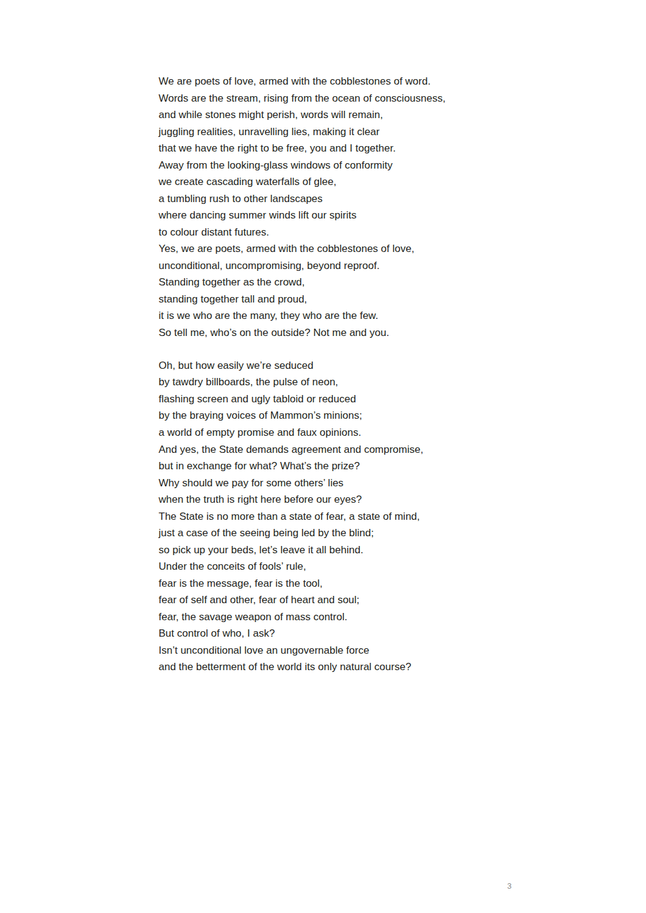We are poets of love, armed with the cobblestones of word.
Words are the stream, rising from the ocean of consciousness,
and while stones might perish, words will remain,
juggling realities, unravelling lies, making it clear
that we have the right to be free, you and I together.
Away from the looking-glass windows of conformity
we create cascading waterfalls of glee,
a tumbling rush to other landscapes
where dancing summer winds lift our spirits
to colour distant futures.
Yes, we are poets, armed with the cobblestones of love,
unconditional, uncompromising, beyond reproof.
Standing together as the crowd,
standing together tall and proud,
it is we who are the many, they who are the few.
So tell me, who’s on the outside? Not me and you.
Oh, but how easily we’re seduced
by tawdry billboards, the pulse of neon,
flashing screen and ugly tabloid or reduced
by the braying voices of Mammon’s minions;
a world of empty promise and faux opinions.
And yes, the State demands agreement and compromise,
but in exchange for what? What’s the prize?
Why should we pay for some others’ lies
when the truth is right here before our eyes?
The State is no more than a state of fear, a state of mind,
just a case of the seeing being led by the blind;
so pick up your beds, let’s leave it all behind.
Under the conceits of fools’ rule,
fear is the message, fear is the tool,
fear of self and other, fear of heart and soul;
fear, the savage weapon of mass control.
But control of who, I ask?
Isn’t unconditional love an ungovernable force
and the betterment of the world its only natural course?
3